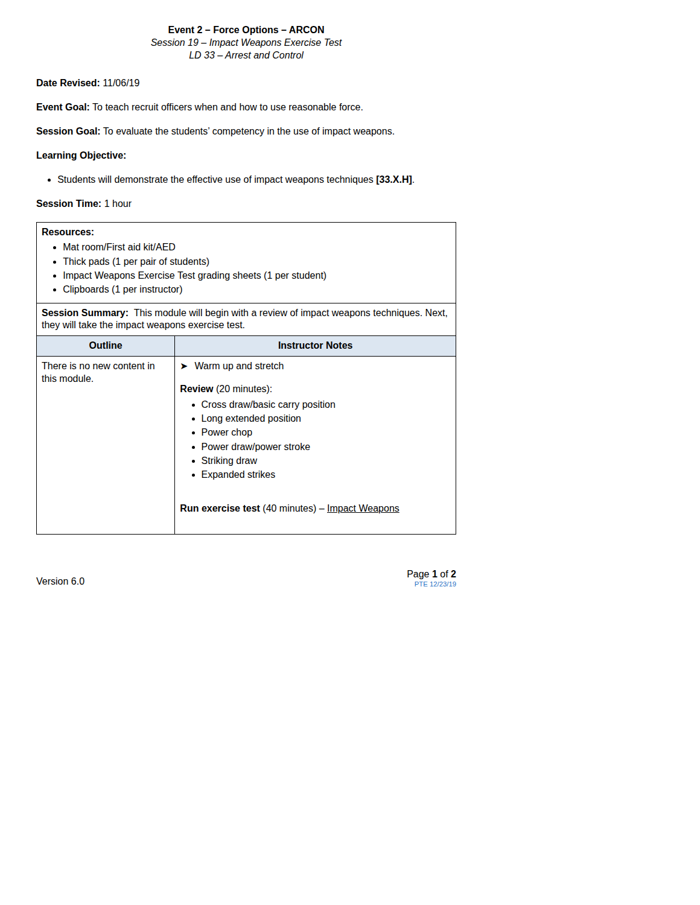Event 2 – Force Options – ARCON
Session 19 – Impact Weapons Exercise Test
LD 33 – Arrest and Control
Date Revised: 11/06/19
Event Goal: To teach recruit officers when and how to use reasonable force.
Session Goal: To evaluate the students’ competency in the use of impact weapons.
Learning Objective:
Students will demonstrate the effective use of impact weapons techniques [33.X.H].
Session Time: 1 hour
| Resources: Mat room/First aid kit/AED Thick pads (1 per pair of students) Impact Weapons Exercise Test grading sheets (1 per student) Clipboards (1 per instructor) |
| Session Summary: This module will begin with a review of impact weapons techniques. Next, they will take the impact weapons exercise test. |
| Outline | Instructor Notes |
| There is no new content in this module. | Warm up and stretch Review (20 minutes): Cross draw/basic carry position Long extended position Power chop Power draw/power stroke Striking draw Expanded strikes Run exercise test (40 minutes) – Impact Weapons |
Version 6.0
Page 1 of 2
PTE 12/23/19